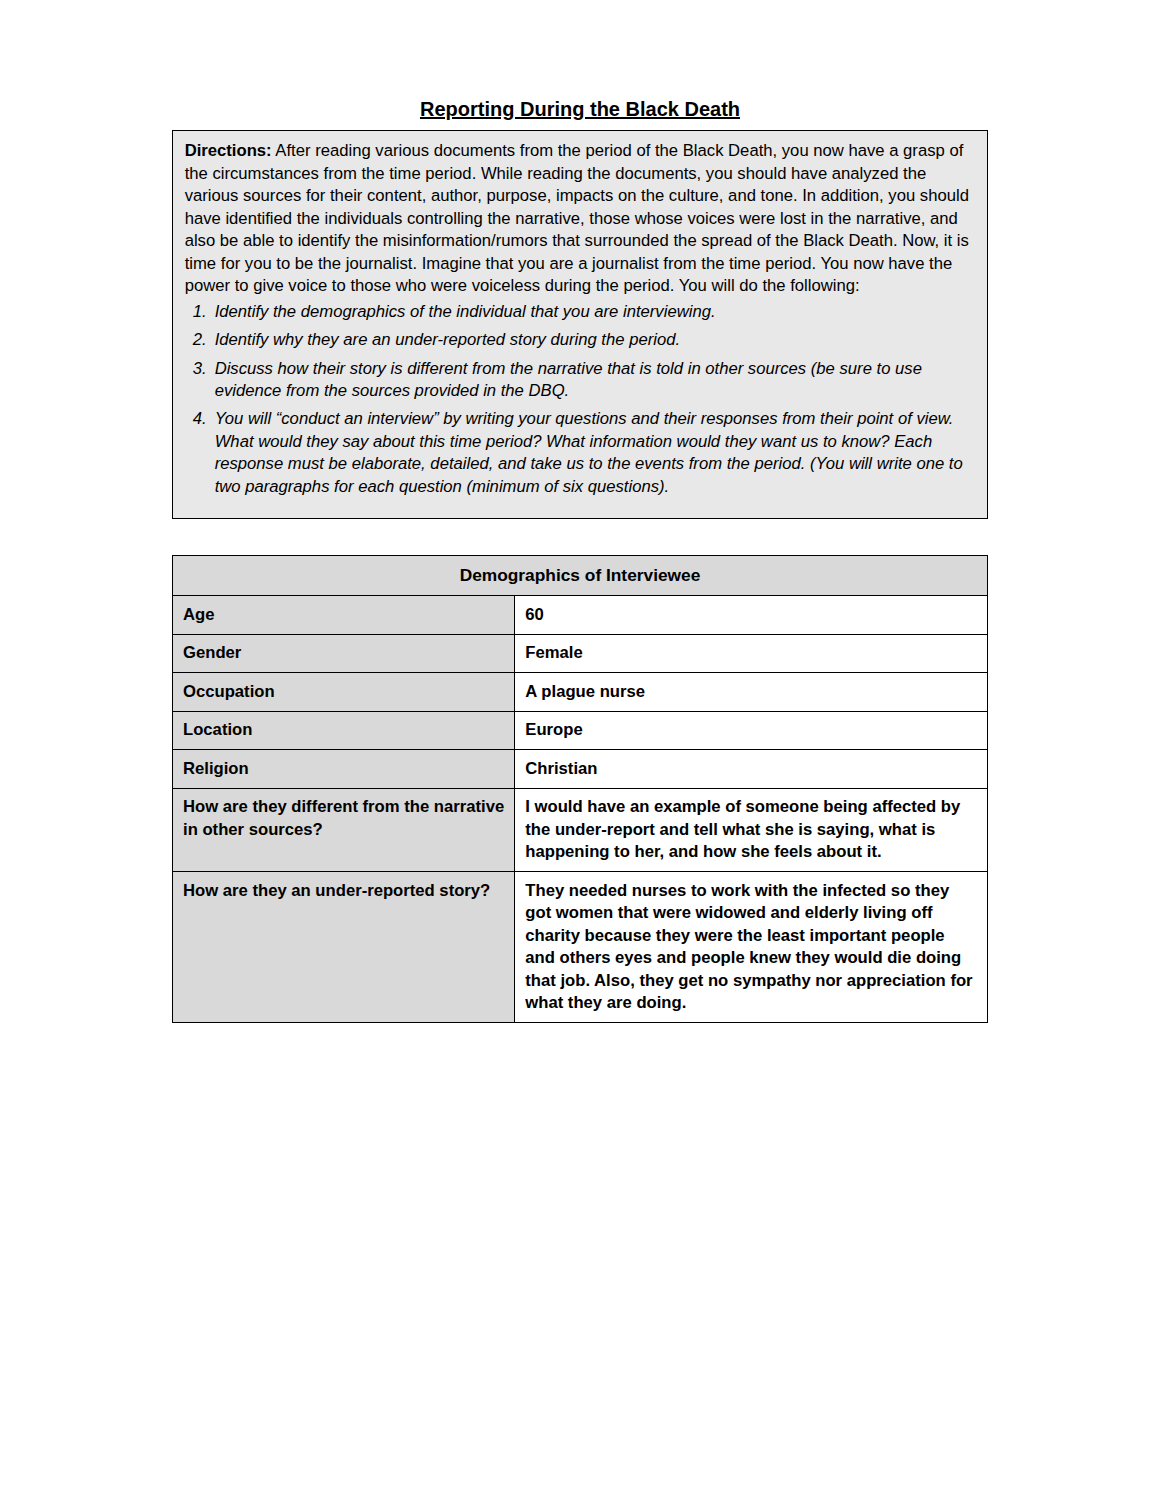Reporting During the Black Death
Directions: After reading various documents from the period of the Black Death, you now have a grasp of the circumstances from the time period. While reading the documents, you should have analyzed the various sources for their content, author, purpose, impacts on the culture, and tone. In addition, you should have identified the individuals controlling the narrative, those whose voices were lost in the narrative, and also be able to identify the misinformation/rumors that surrounded the spread of the Black Death. Now, it is time for you to be the journalist. Imagine that you are a journalist from the time period. You now have the power to give voice to those who were voiceless during the period. You will do the following:
Identify the demographics of the individual that you are interviewing.
Identify why they are an under-reported story during the period.
Discuss how their story is different from the narrative that is told in other sources (be sure to use evidence from the sources provided in the DBQ.
You will “conduct an interview” by writing your questions and their responses from their point of view. What would they say about this time period? What information would they want us to know? Each response must be elaborate, detailed, and take us to the events from the period. (You will write one to two paragraphs for each question (minimum of six questions).
Demographics of Interviewee
| Age | 60 |
| Gender | Female |
| Occupation | A plague nurse |
| Location | Europe |
| Religion | Christian |
| How are they different from the narrative in other sources? | I would have an example of someone being affected by the under-report and tell what she is saying, what is happening to her, and how she feels about it. |
| How are they an under-reported story? | They needed nurses to work with the infected so they got women that were widowed and elderly living off charity because they were the least important people and others eyes and people knew they would die doing that job. Also, they get no sympathy nor appreciation for what they are doing. |